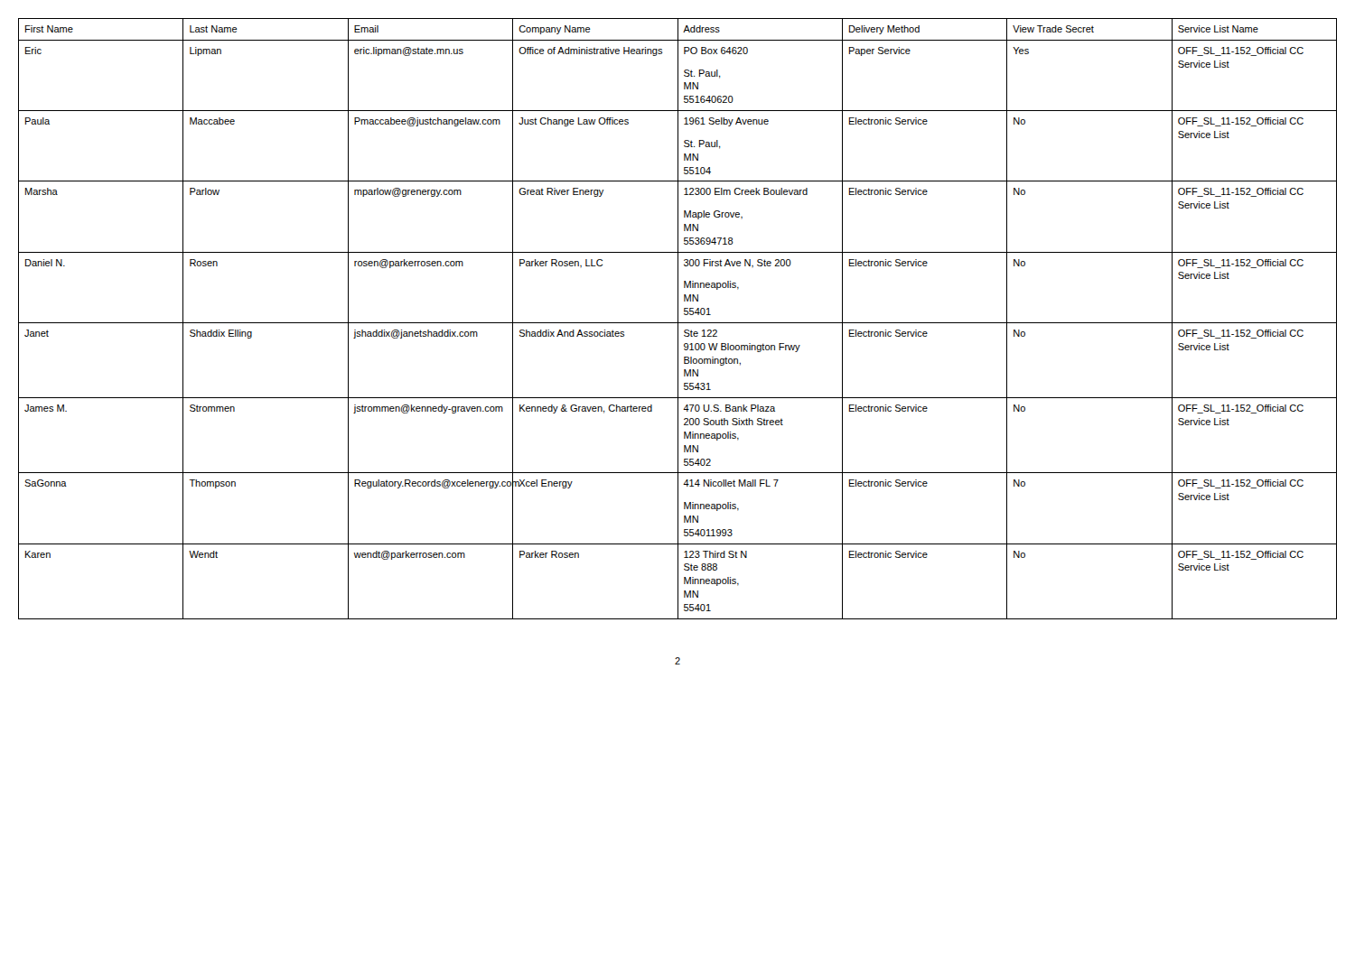| First Name | Last Name | Email | Company Name | Address | Delivery Method | View Trade Secret | Service List Name |
| --- | --- | --- | --- | --- | --- | --- | --- |
| Eric | Lipman | eric.lipman@state.mn.us | Office of Administrative Hearings | PO Box 64620 St. Paul, MN 551640620 | Paper Service | Yes | OFF_SL_11-152_Official CC Service List |
| Paula | Maccabee | Pmaccabee@justchangelaw.com | Just Change Law Offices | 1961 Selby Avenue St. Paul, MN 55104 | Electronic Service | No | OFF_SL_11-152_Official CC Service List |
| Marsha | Parlow | mparlow@grenergy.com | Great River Energy | 12300 Elm Creek Boulevard Maple Grove, MN 553694718 | Electronic Service | No | OFF_SL_11-152_Official CC Service List |
| Daniel N. | Rosen | rosen@parkerrosen.com | Parker Rosen, LLC | 300 First Ave N, Ste 200 Minneapolis, MN 55401 | Electronic Service | No | OFF_SL_11-152_Official CC Service List |
| Janet | Shaddix Elling | jshaddix@janetshaddix.com | Shaddix And Associates | Ste 122 9100 W Bloomington Frwy Bloomington, MN 55431 | Electronic Service | No | OFF_SL_11-152_Official CC Service List |
| James M. | Strommen | jstrommen@kennedy-graven.com | Kennedy & Graven, Chartered | 470 U.S. Bank Plaza 200 South Sixth Street Minneapolis, MN 55402 | Electronic Service | No | OFF_SL_11-152_Official CC Service List |
| SaGonna | Thompson | Regulatory.Records@xcelenergy.com | Xcel Energy | 414 Nicollet Mall FL 7 Minneapolis, MN 554011993 | Electronic Service | No | OFF_SL_11-152_Official CC Service List |
| Karen | Wendt | wendt@parkerrosen.com | Parker Rosen | 123 Third St N Ste 888 Minneapolis, MN 55401 | Electronic Service | No | OFF_SL_11-152_Official CC Service List |
2